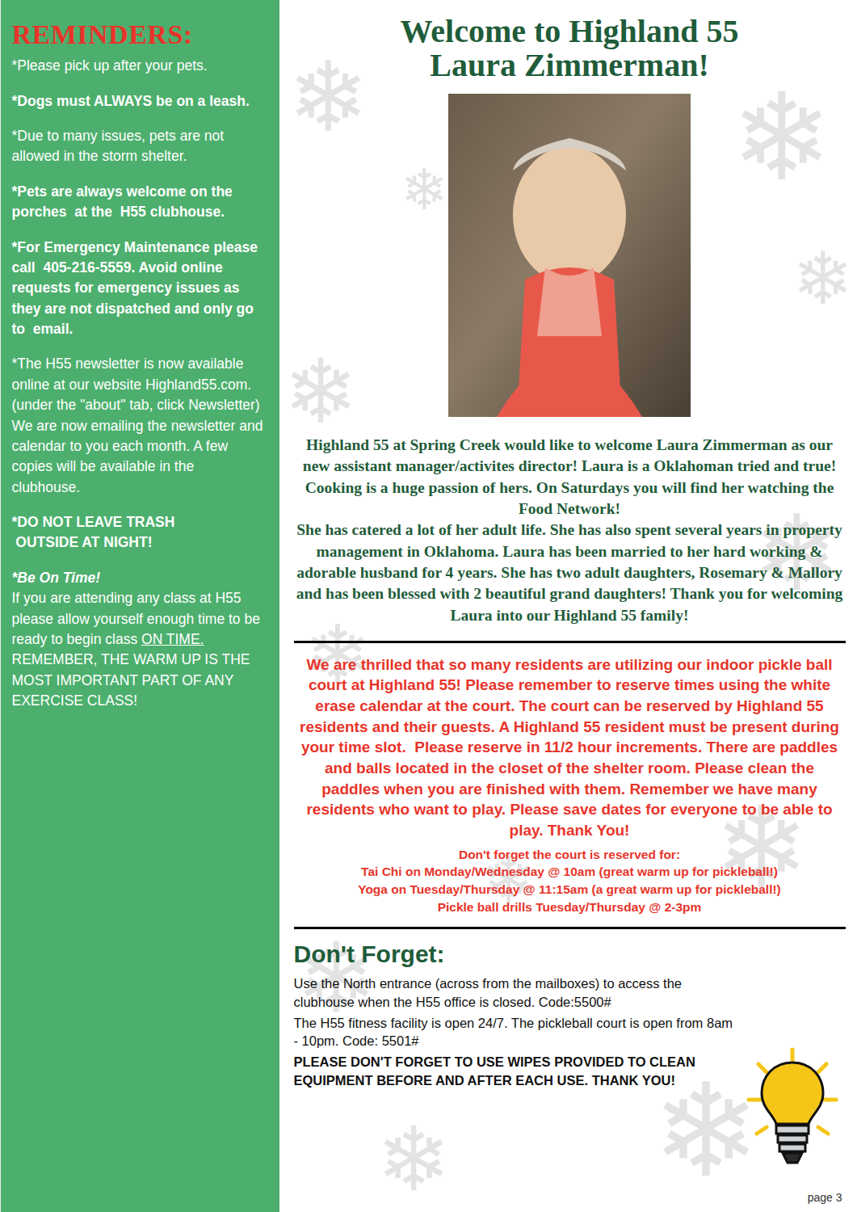REMINDERS:
*Please pick up after your pets.
*Dogs must ALWAYS be on a leash.
*Due to many issues, pets are not allowed in the storm shelter.
*Pets are always welcome on the porches at the H55 clubhouse.
*For Emergency Maintenance please call 405-216-5559. Avoid online requests for emergency issues as they are not dispatched and only go to email.
*The H55 newsletter is now available online at our website Highland55.com. (under the "about" tab, click Newsletter)
We are now emailing the newsletter and calendar to you each month. A few copies will be available in the clubhouse.
*DO NOT LEAVE TRASH
OUTSIDE AT NIGHT!
*Be On Time!
If you are attending any class at H55 please allow yourself enough time to be ready to begin class ON TIME. REMEMBER, THE WARM UP IS THE MOST IMPORTANT PART OF ANY EXERCISE CLASS!
❄
❄
❄
❄
❄
❄
❄
❄
❄
❄
❄
❄
Welcome to Highland 55
Laura Zimmerman!
Highland 55 at Spring Creek would like to welcome Laura Zimmerman as our new assistant manager/activites director! Laura is a Oklahoman tried and true! Cooking is a huge passion of hers. On Saturdays you will find her watching the Food Network!
She has catered a lot of her adult life. She has also spent several years in property management in Oklahoma. Laura has been married to her hard working & adorable husband for 4 years. She has two adult daughters, Rosemary & Mallory and has been blessed with 2 beautiful grand daughters! Thank you for welcoming
Laura into our Highland 55 family!
We are thrilled that so many residents are utilizing our indoor pickle ball court at Highland 55! Please remember to reserve times using the white erase calendar at the court. The court can be reserved by Highland 55 residents and their guests. A Highland 55 resident must be present during your time slot. Please reserve in 11/2 hour increments. There are paddles and balls located in the closet of the shelter room. Please clean the paddles when you are finished with them. Remember we have many residents who want to play. Please save dates for everyone to be able to play. Thank You!
Don't forget the court is reserved for:
Tai Chi on Monday/Wednesday @ 10am (great warm up for pickleball!)
Yoga on Tuesday/Thursday @ 11:15am (a great warm up for pickleball!)
Pickle ball drills Tuesday/Thursday @ 2-3pm
Don't Forget:
Use the North entrance (across from the mailboxes) to access the clubhouse when the H55 office is closed. Code:5500#
The H55 fitness facility is open 24/7. The pickleball court is open from 8am - 10pm. Code: 5501#
PLEASE DON'T FORGET TO USE WIPES PROVIDED TO CLEAN EQUIPMENT BEFORE AND AFTER EACH USE. THANK YOU!
page 3